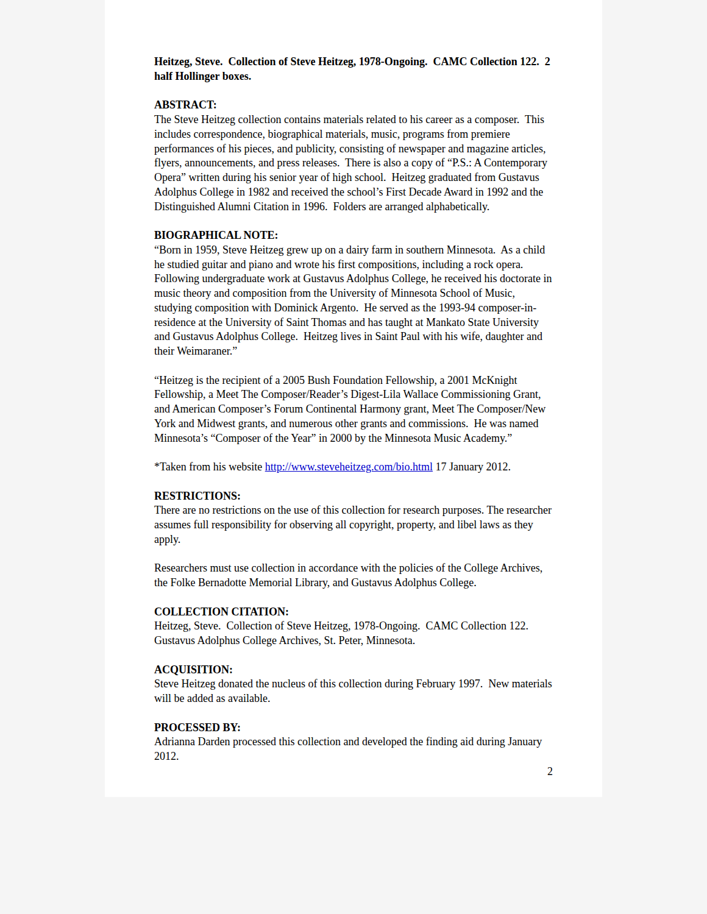Heitzeg, Steve. Collection of Steve Heitzeg, 1978-Ongoing. CAMC Collection 122. 2 half Hollinger boxes.
ABSTRACT:
The Steve Heitzeg collection contains materials related to his career as a composer. This includes correspondence, biographical materials, music, programs from premiere performances of his pieces, and publicity, consisting of newspaper and magazine articles, flyers, announcements, and press releases. There is also a copy of “P.S.: A Contemporary Opera” written during his senior year of high school. Heitzeg graduated from Gustavus Adolphus College in 1982 and received the school’s First Decade Award in 1992 and the Distinguished Alumni Citation in 1996. Folders are arranged alphabetically.
BIOGRAPHICAL NOTE:
“Born in 1959, Steve Heitzeg grew up on a dairy farm in southern Minnesota. As a child he studied guitar and piano and wrote his first compositions, including a rock opera. Following undergraduate work at Gustavus Adolphus College, he received his doctorate in music theory and composition from the University of Minnesota School of Music, studying composition with Dominick Argento. He served as the 1993-94 composer-in-residence at the University of Saint Thomas and has taught at Mankato State University and Gustavus Adolphus College. Heitzeg lives in Saint Paul with his wife, daughter and their Weimaraner.”
“Heitzeg is the recipient of a 2005 Bush Foundation Fellowship, a 2001 McKnight Fellowship, a Meet The Composer/Reader’s Digest-Lila Wallace Commissioning Grant, and American Composer’s Forum Continental Harmony grant, Meet The Composer/New York and Midwest grants, and numerous other grants and commissions. He was named Minnesota’s “Composer of the Year” in 2000 by the Minnesota Music Academy.”
*Taken from his website http://www.steveheitzeg.com/bio.html 17 January 2012.
RESTRICTIONS:
There are no restrictions on the use of this collection for research purposes. The researcher assumes full responsibility for observing all copyright, property, and libel laws as they apply.
Researchers must use collection in accordance with the policies of the College Archives, the Folke Bernadotte Memorial Library, and Gustavus Adolphus College.
COLLECTION CITATION:
Heitzeg, Steve. Collection of Steve Heitzeg, 1978-Ongoing. CAMC Collection 122. Gustavus Adolphus College Archives, St. Peter, Minnesota.
ACQUISITION:
Steve Heitzeg donated the nucleus of this collection during February 1997. New materials will be added as available.
PROCESSED BY:
Adrianna Darden processed this collection and developed the finding aid during January 2012.
2